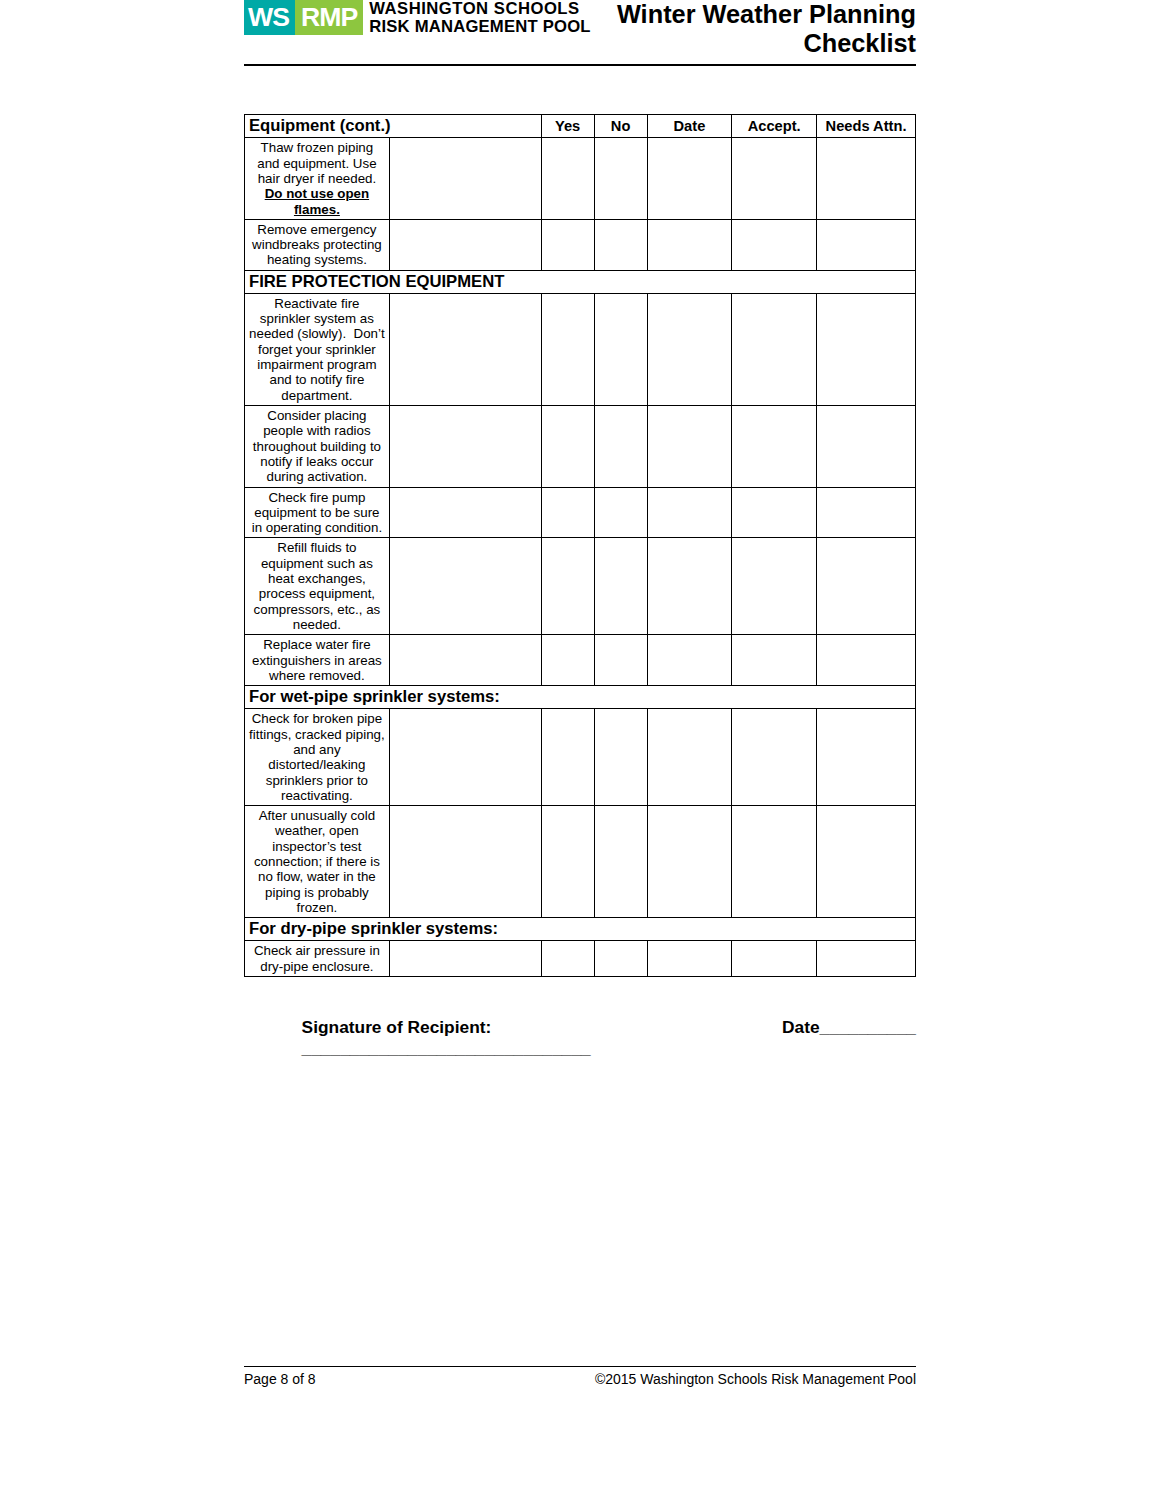WS RMP
WASHINGTON SCHOOLS
RISK MANAGEMENT POOL
Winter Weather Planning
Checklist
| Equipment (cont.) | Yes | No | Date | Accept. | Needs Attn. |
| Thaw frozen piping and equipment. Use hair dryer if needed. Do not use open flames. | | | | | | |
| Remove emergency windbreaks protecting heating systems. | | | | | | |
| FIRE PROTECTION EQUIPMENT |
| Reactivate fire sprinkler system as needed (slowly). Don’t forget your sprinkler impairment program and to notify fire department. | | | | | | |
| Consider placing people with radios throughout building to notify if leaks occur during activation. | | | | | | |
| Check fire pump equipment to be sure in operating condition. | | | | | | |
| Refill fluids to equipment such as heat exchanges, process equipment, compressors, etc., as needed. | | | | | | |
| Replace water fire extinguishers in areas where removed. | | | | | | |
| For wet-pipe sprinkler systems: |
| Check for broken pipe fittings, cracked piping, and any distorted/leaking sprinklers prior to reactivating. | | | | | | |
| After unusually cold weather, open inspector’s test connection; if there is no flow, water in the piping is probably frozen. | | | | | | |
| For dry-pipe sprinkler systems: |
| Check air pressure in dry-pipe enclosure. | | | | | | |
Signature of Recipient: ______________________________ Date__________
Page 8 of 8 ©2015 Washington Schools Risk Management Pool